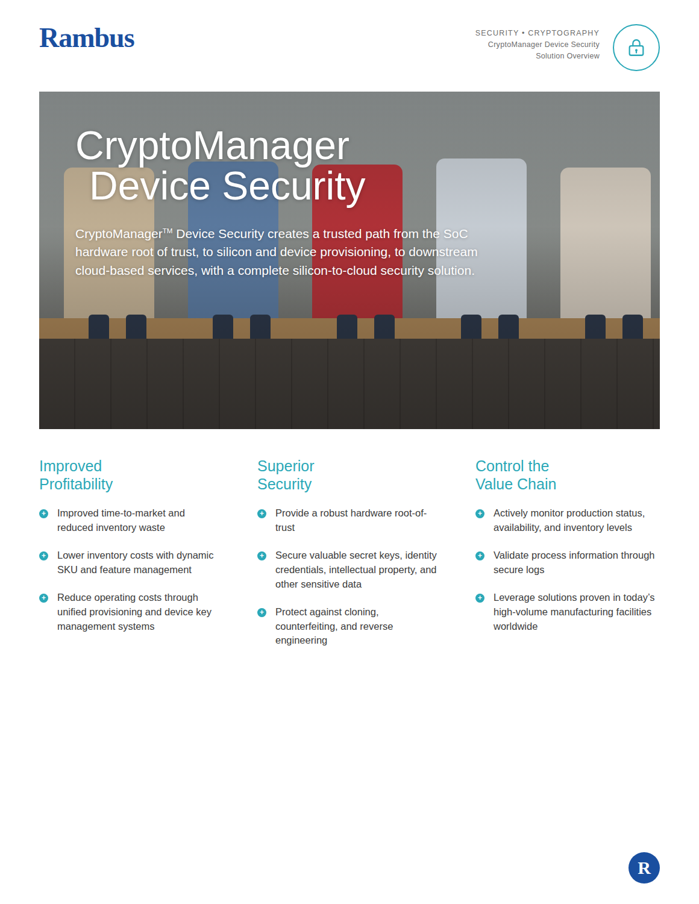Rambus
SECURITY • CRYPTOGRAPHY
CryptoManager Device Security
Solution Overview
CryptoManagerDevice Security
CryptoManagerTM Device Security creates a trusted path from the SoC hardware root of trust, to silicon and device provisioning, to downstream cloud-based services, with a complete silicon-to-cloud security solution.
Improved
Profitability
Improved time-to-market and reduced inventory waste
Lower inventory costs with dynamic SKU and feature management
Reduce operating costs through unified provisioning and device key management systems
Superior
Security
Provide a robust hardware root-of-trust
Secure valuable secret keys, identity credentials, intellectual property, and other sensitive data
Protect against cloning, counterfeiting, and reverse engineering
Control the
Value Chain
Actively monitor production status, availability, and inventory levels
Validate process information through secure logs
Leverage solutions proven in today’s high-volume manufacturing facilities worldwide
R